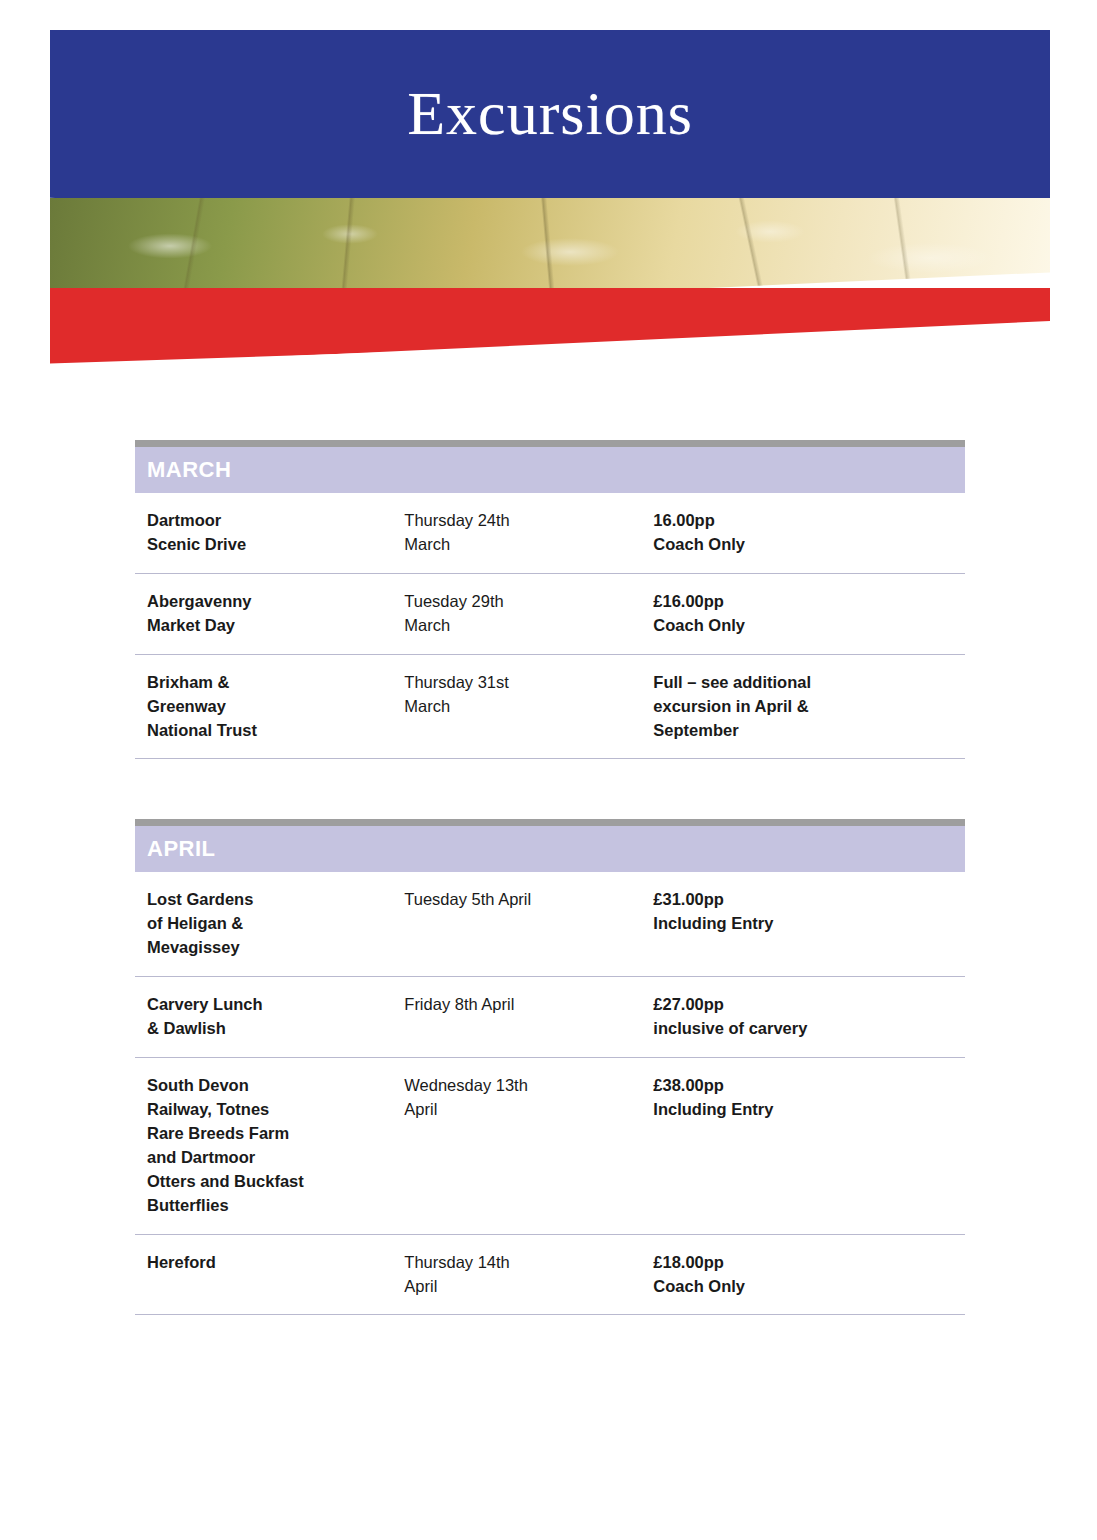Excursions
MARCH
| Dartmoor Scenic Drive | Thursday 24th March | 16.00pp Coach Only |
| Abergavenny Market Day | Tuesday 29th March | £16.00pp Coach Only |
| Brixham & Greenway National Trust | Thursday 31st March | Full – see additional excursion in April & September |
APRIL
| Lost Gardens of Heligan & Mevagissey | Tuesday 5th April | £31.00pp Including Entry |
| Carvery Lunch & Dawlish | Friday 8th April | £27.00pp inclusive of carvery |
| South Devon Railway, Totnes Rare Breeds Farm and Dartmoor Otters and Buckfast Butterflies | Wednesday 13th April | £38.00pp Including Entry |
| Hereford | Thursday 14th April | £18.00pp Coach Only |